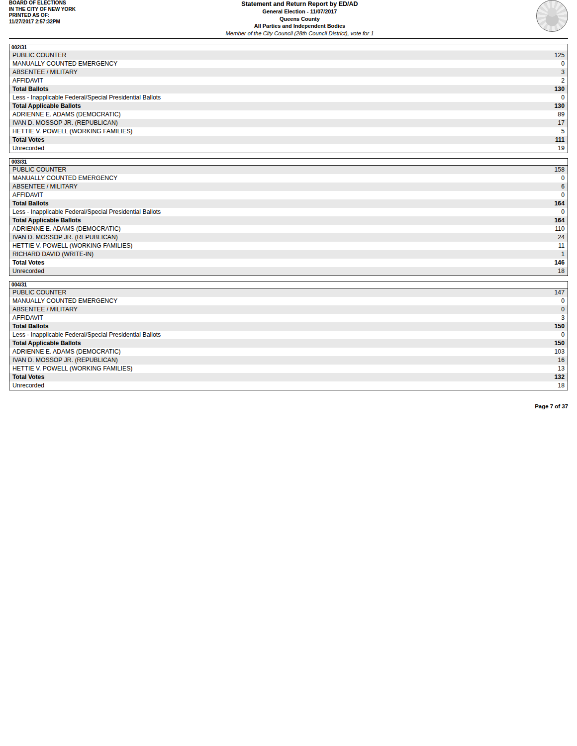BOARD OF ELECTIONS
IN THE CITY OF NEW YORK
PRINTED AS OF:
11/27/2017 2:57:32PM
Statement and Return Report by ED/AD
General Election - 11/07/2017
Queens County
All Parties and Independent Bodies
Member of the City Council (28th Council District), vote for 1
002/31
| PUBLIC COUNTER | 125 |
| MANUALLY COUNTED EMERGENCY | 0 |
| ABSENTEE / MILITARY | 3 |
| AFFIDAVIT | 2 |
| Total Ballots | 130 |
| Less - Inapplicable Federal/Special Presidential Ballots | 0 |
| Total Applicable Ballots | 130 |
| ADRIENNE E. ADAMS (DEMOCRATIC) | 89 |
| IVAN D. MOSSOP JR. (REPUBLICAN) | 17 |
| HETTIE V. POWELL (WORKING FAMILIES) | 5 |
| Total Votes | 111 |
| Unrecorded | 19 |
003/31
| PUBLIC COUNTER | 158 |
| MANUALLY COUNTED EMERGENCY | 0 |
| ABSENTEE / MILITARY | 6 |
| AFFIDAVIT | 0 |
| Total Ballots | 164 |
| Less - Inapplicable Federal/Special Presidential Ballots | 0 |
| Total Applicable Ballots | 164 |
| ADRIENNE E. ADAMS (DEMOCRATIC) | 110 |
| IVAN D. MOSSOP JR. (REPUBLICAN) | 24 |
| HETTIE V. POWELL (WORKING FAMILIES) | 11 |
| RICHARD DAVID (WRITE-IN) | 1 |
| Total Votes | 146 |
| Unrecorded | 18 |
004/31
| PUBLIC COUNTER | 147 |
| MANUALLY COUNTED EMERGENCY | 0 |
| ABSENTEE / MILITARY | 0 |
| AFFIDAVIT | 3 |
| Total Ballots | 150 |
| Less - Inapplicable Federal/Special Presidential Ballots | 0 |
| Total Applicable Ballots | 150 |
| ADRIENNE E. ADAMS (DEMOCRATIC) | 103 |
| IVAN D. MOSSOP JR. (REPUBLICAN) | 16 |
| HETTIE V. POWELL (WORKING FAMILIES) | 13 |
| Total Votes | 132 |
| Unrecorded | 18 |
Page 7 of 37